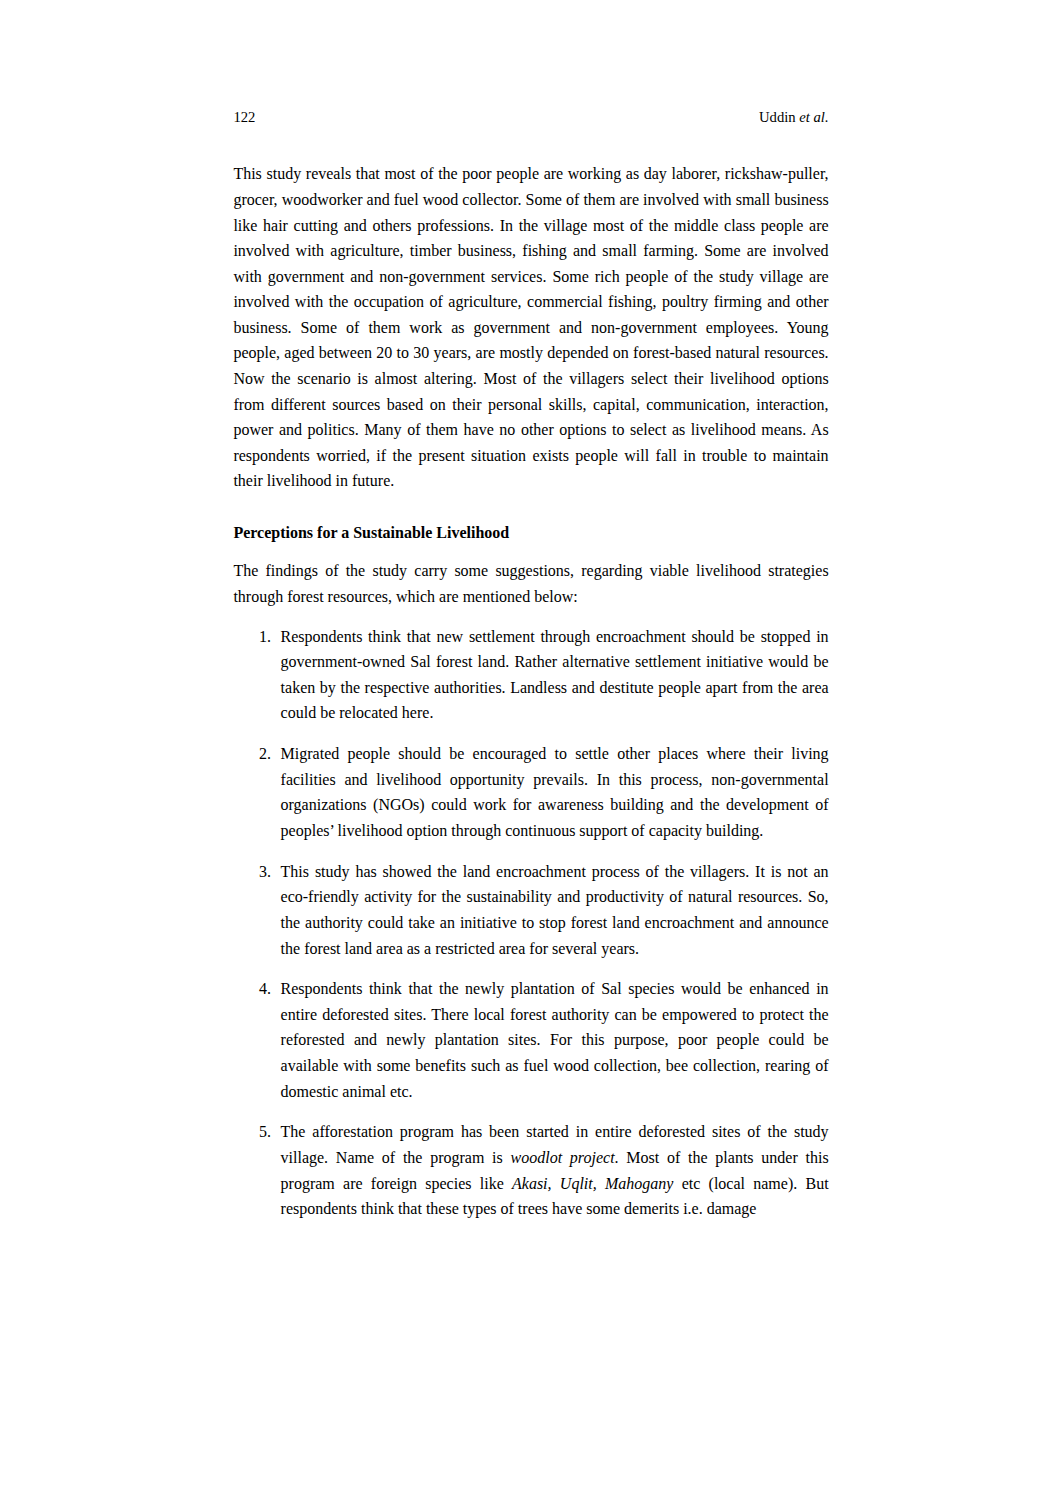122 Uddin et al.
This study reveals that most of the poor people are working as day laborer, rickshaw-puller, grocer, woodworker and fuel wood collector. Some of them are involved with small business like hair cutting and others professions. In the village most of the middle class people are involved with agriculture, timber business, fishing and small farming. Some are involved with government and non-government services. Some rich people of the study village are involved with the occupation of agriculture, commercial fishing, poultry firming and other business. Some of them work as government and non-government employees. Young people, aged between 20 to 30 years, are mostly depended on forest-based natural resources. Now the scenario is almost altering. Most of the villagers select their livelihood options from different sources based on their personal skills, capital, communication, interaction, power and politics. Many of them have no other options to select as livelihood means. As respondents worried, if the present situation exists people will fall in trouble to maintain their livelihood in future.
Perceptions for a Sustainable Livelihood
The findings of the study carry some suggestions, regarding viable livelihood strategies through forest resources, which are mentioned below:
Respondents think that new settlement through encroachment should be stopped in government-owned Sal forest land. Rather alternative settlement initiative would be taken by the respective authorities. Landless and destitute people apart from the area could be relocated here.
Migrated people should be encouraged to settle other places where their living facilities and livelihood opportunity prevails. In this process, non-governmental organizations (NGOs) could work for awareness building and the development of peoples’ livelihood option through continuous support of capacity building.
This study has showed the land encroachment process of the villagers. It is not an eco-friendly activity for the sustainability and productivity of natural resources. So, the authority could take an initiative to stop forest land encroachment and announce the forest land area as a restricted area for several years.
Respondents think that the newly plantation of Sal species would be enhanced in entire deforested sites. There local forest authority can be empowered to protect the reforested and newly plantation sites. For this purpose, poor people could be available with some benefits such as fuel wood collection, bee collection, rearing of domestic animal etc.
The afforestation program has been started in entire deforested sites of the study village. Name of the program is woodlot project. Most of the plants under this program are foreign species like Akasi, Uqlit, Mahogany etc (local name). But respondents think that these types of trees have some demerits i.e. damage